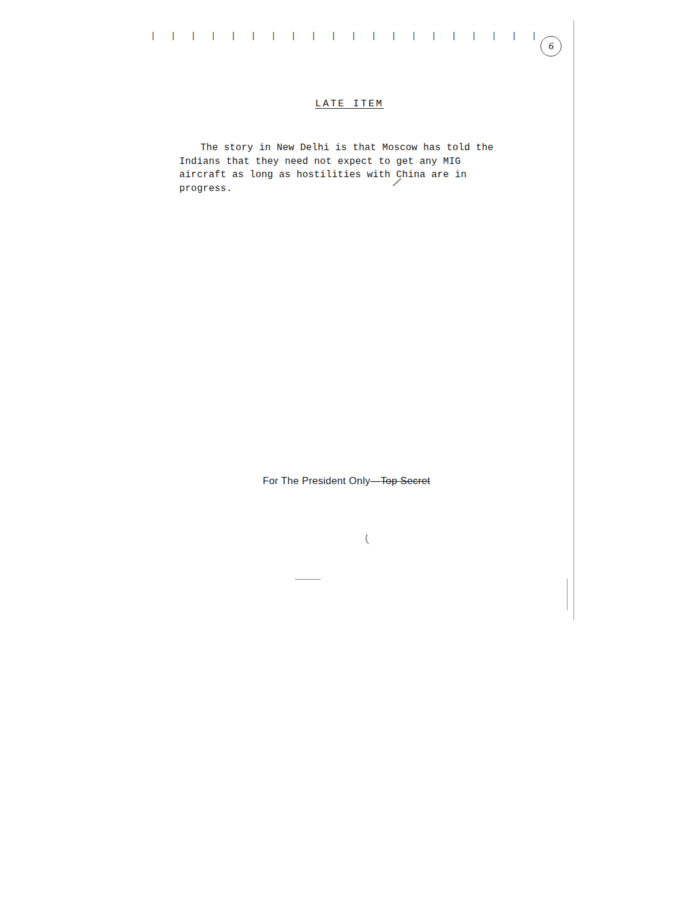||||| ||||| ||||| |||||
6
LATE ITEM
The story in New Delhi is that Moscow has told the Indians that they need not expect to get any MIG aircraft as long as hostilities with China are in progress.
/
For The President Only—Top Secret
(